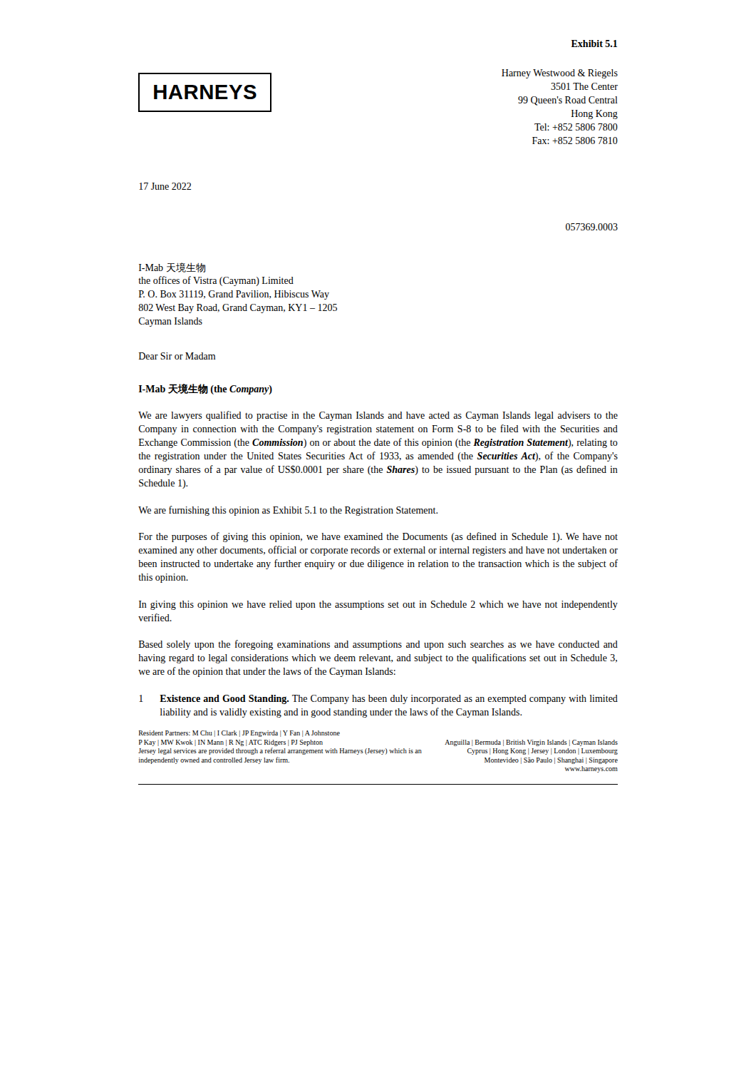Exhibit 5.1
HARNEYS
Harney Westwood & Riegels
3501 The Center
99 Queen's Road Central
Hong Kong
Tel: +852 5806 7800
Fax: +852 5806 7810
17 June 2022
057369.0003
I-Mab 天境生物
the offices of Vistra (Cayman) Limited
P. O. Box 31119, Grand Pavilion, Hibiscus Way
802 West Bay Road, Grand Cayman, KY1 – 1205
Cayman Islands
Dear Sir or Madam
I-Mab 天境生物 (the Company)
We are lawyers qualified to practise in the Cayman Islands and have acted as Cayman Islands legal advisers to the Company in connection with the Company's registration statement on Form S-8 to be filed with the Securities and Exchange Commission (the Commission) on or about the date of this opinion (the Registration Statement), relating to the registration under the United States Securities Act of 1933, as amended (the Securities Act), of the Company's ordinary shares of a par value of US$0.0001 per share (the Shares) to be issued pursuant to the Plan (as defined in Schedule 1).
We are furnishing this opinion as Exhibit 5.1 to the Registration Statement.
For the purposes of giving this opinion, we have examined the Documents (as defined in Schedule 1). We have not examined any other documents, official or corporate records or external or internal registers and have not undertaken or been instructed to undertake any further enquiry or due diligence in relation to the transaction which is the subject of this opinion.
In giving this opinion we have relied upon the assumptions set out in Schedule 2 which we have not independently verified.
Based solely upon the foregoing examinations and assumptions and upon such searches as we have conducted and having regard to legal considerations which we deem relevant, and subject to the qualifications set out in Schedule 3, we are of the opinion that under the laws of the Cayman Islands:
1
Existence and Good Standing. The Company has been duly incorporated as an exempted company with limited liability and is validly existing and in good standing under the laws of the Cayman Islands.
Resident Partners: M Chu | I Clark | JP Engwirda | Y Fan | A Johnstone
P Kay | MW Kwok | IN Mann | R Ng | ATC Ridgers | PJ Sephton
Jersey legal services are provided through a referral arrangement with Harneys (Jersey) which is an
independently owned and controlled Jersey law firm.
Anguilla | Bermuda | British Virgin Islands | Cayman Islands
Cyprus | Hong Kong | Jersey | London | Luxembourg
Montevideo | São Paulo | Shanghai | Singapore
www.harneys.com